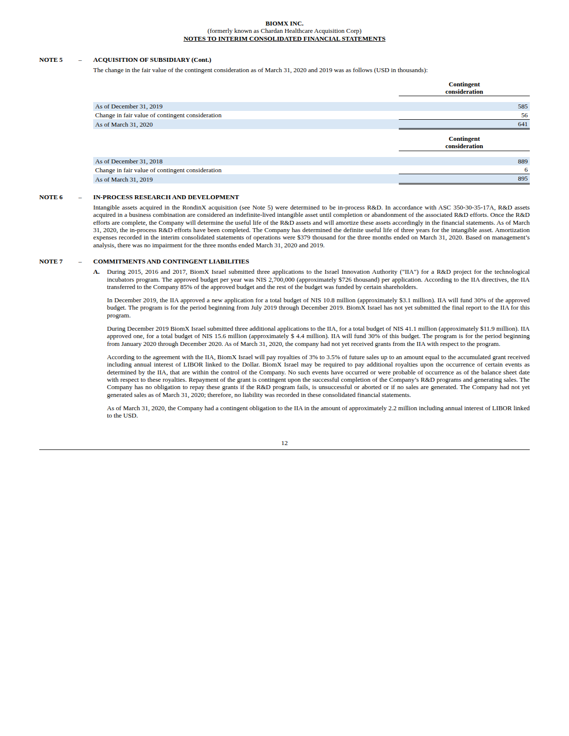BIOMX INC.
(formerly known as Chardan Healthcare Acquisition Corp)
NOTES TO INTERIM CONSOLIDATED FINANCIAL STATEMENTS
NOTE 5
–
ACQUISITION OF SUBSIDIARY (Cont.)
The change in the fair value of the contingent consideration as of March 31, 2020 and 2019 was as follows (USD in thousands):
| | Contingent consideration |
| As of December 31, 2019 | 585 |
| Change in fair value of contingent consideration | 56 |
| As of March 31, 2020 | 641 |
| | Contingent consideration |
| As of December 31, 2018 | 889 |
| Change in fair value of contingent consideration | 6 |
| As of March 31, 2019 | 895 |
NOTE 6
–
IN-PROCESS RESEARCH AND DEVELOPMENT
Intangible assets acquired in the RondinX acquisition (see Note 5) were determined to be in-process R&D. In accordance with ASC 350-30-35-17A, R&D assets acquired in a business combination are considered an indefinite-lived intangible asset until completion or abandonment of the associated R&D efforts. Once the R&D efforts are complete, the Company will determine the useful life of the R&D assets and will amortize these assets accordingly in the financial statements. As of March 31, 2020, the in-process R&D efforts have been completed. The Company has determined the definite useful life of three years for the intangible asset. Amortization expenses recorded in the interim consolidated statements of operations were $379 thousand for the three months ended on March 31, 2020. Based on management’s analysis, there was no impairment for the three months ended March 31, 2020 and 2019.
NOTE 7
–
COMMITMENTS AND CONTINGENT LIABILITIES
A.
During 2015, 2016 and 2017, BiomX Israel submitted three applications to the Israel Innovation Authority ("IIA") for a R&D project for the technological incubators program. The approved budget per year was NIS 2,700,000 (approximately $726 thousand) per application. According to the IIA directives, the IIA transferred to the Company 85% of the approved budget and the rest of the budget was funded by certain shareholders.
In December 2019, the IIA approved a new application for a total budget of NIS 10.8 million (approximately $3.1 million). IIA will fund 30% of the approved budget. The program is for the period beginning from July 2019 through December 2019. BiomX Israel has not yet submitted the final report to the IIA for this program.
During December 2019 BiomX Israel submitted three additional applications to the IIA, for a total budget of NIS 41.1 million (approximately $11.9 million). IIA approved one, for a total budget of NIS 15.6 million (approximately $ 4.4 million). IIA will fund 30% of this budget. The program is for the period beginning from January 2020 through December 2020. As of March 31, 2020, the company had not yet received grants from the IIA with respect to the program.
According to the agreement with the IIA, BiomX Israel will pay royalties of 3% to 3.5% of future sales up to an amount equal to the accumulated grant received including annual interest of LIBOR linked to the Dollar. BiomX Israel may be required to pay additional royalties upon the occurrence of certain events as determined by the IIA, that are within the control of the Company. No such events have occurred or were probable of occurrence as of the balance sheet date with respect to these royalties. Repayment of the grant is contingent upon the successful completion of the Company’s R&D programs and generating sales. The Company has no obligation to repay these grants if the R&D program fails, is unsuccessful or aborted or if no sales are generated. The Company had not yet generated sales as of March 31, 2020; therefore, no liability was recorded in these consolidated financial statements.
As of March 31, 2020, the Company had a contingent obligation to the IIA in the amount of approximately 2.2 million including annual interest of LIBOR linked to the USD.
12